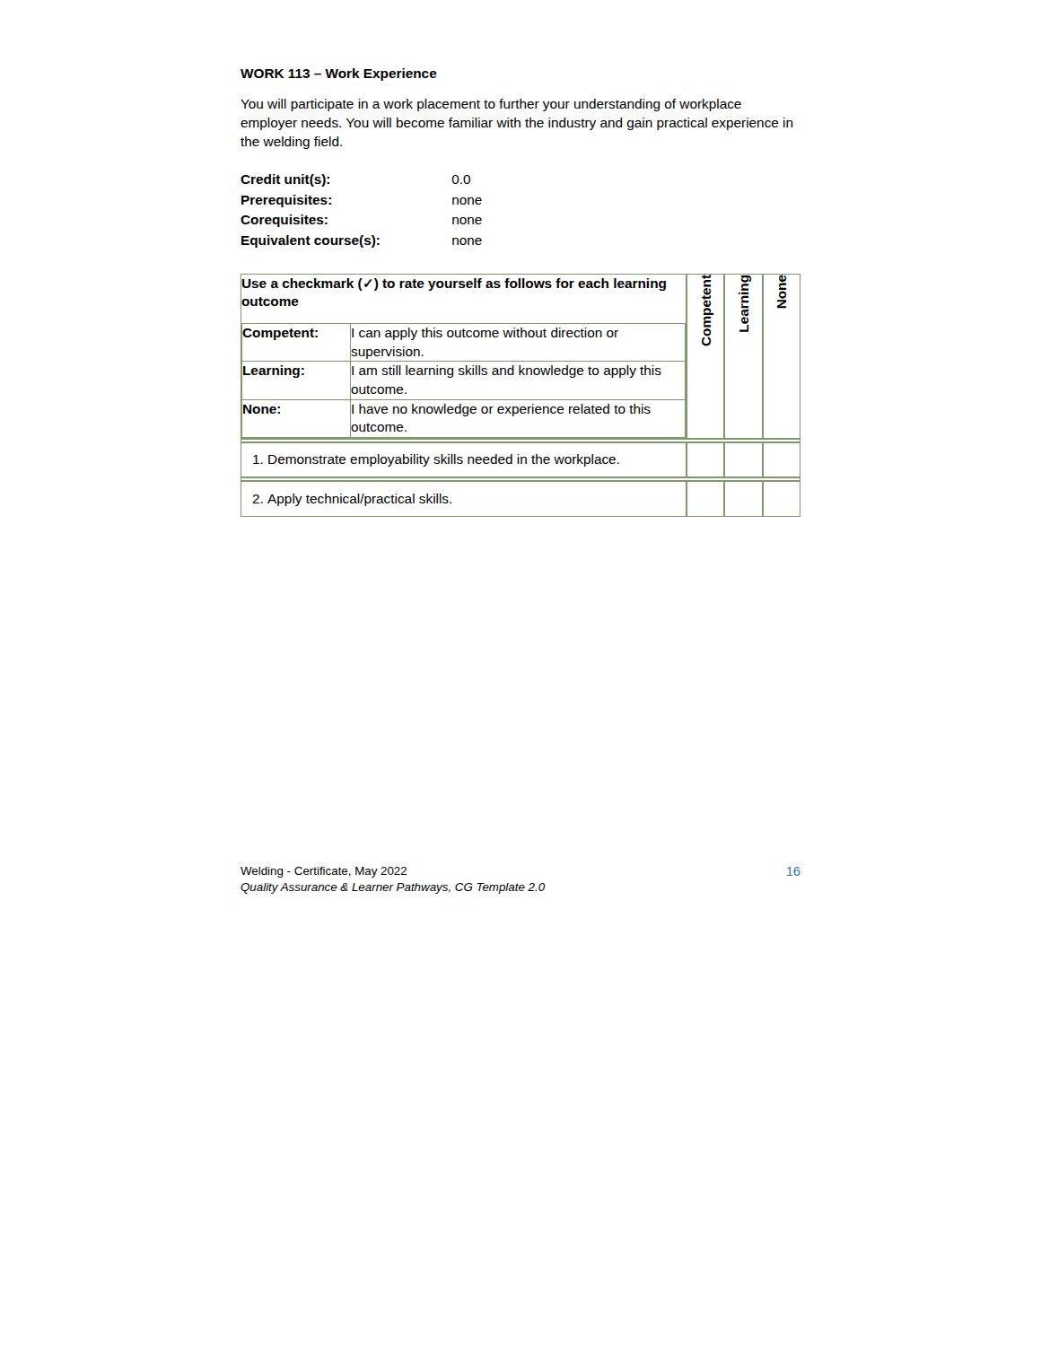WORK 113 – Work Experience
You will participate in a work placement to further your understanding of workplace employer needs. You will become familiar with the industry and gain practical experience in the welding field.
| Credit unit(s): | 0.0 |
| Prerequisites: | none |
| Corequisites: | none |
| Equivalent course(s): | none |
| Use a checkmark (✓) to rate yourself as follows for each learning outcome / Competent: / I can apply this outcome without direction or supervision. / / Learning: / I am still learning skills and knowledge to apply this outcome. / / None: / I have no knowledge or experience related to this outcome. / | Competent | Learning | None |
| Demonstrate employability skills needed in the workplace. | | | |
| Apply technical/practical skills. | | | |
Welding - Certificate, May 2022
Quality Assurance & Learner Pathways, CG Template 2.0
16